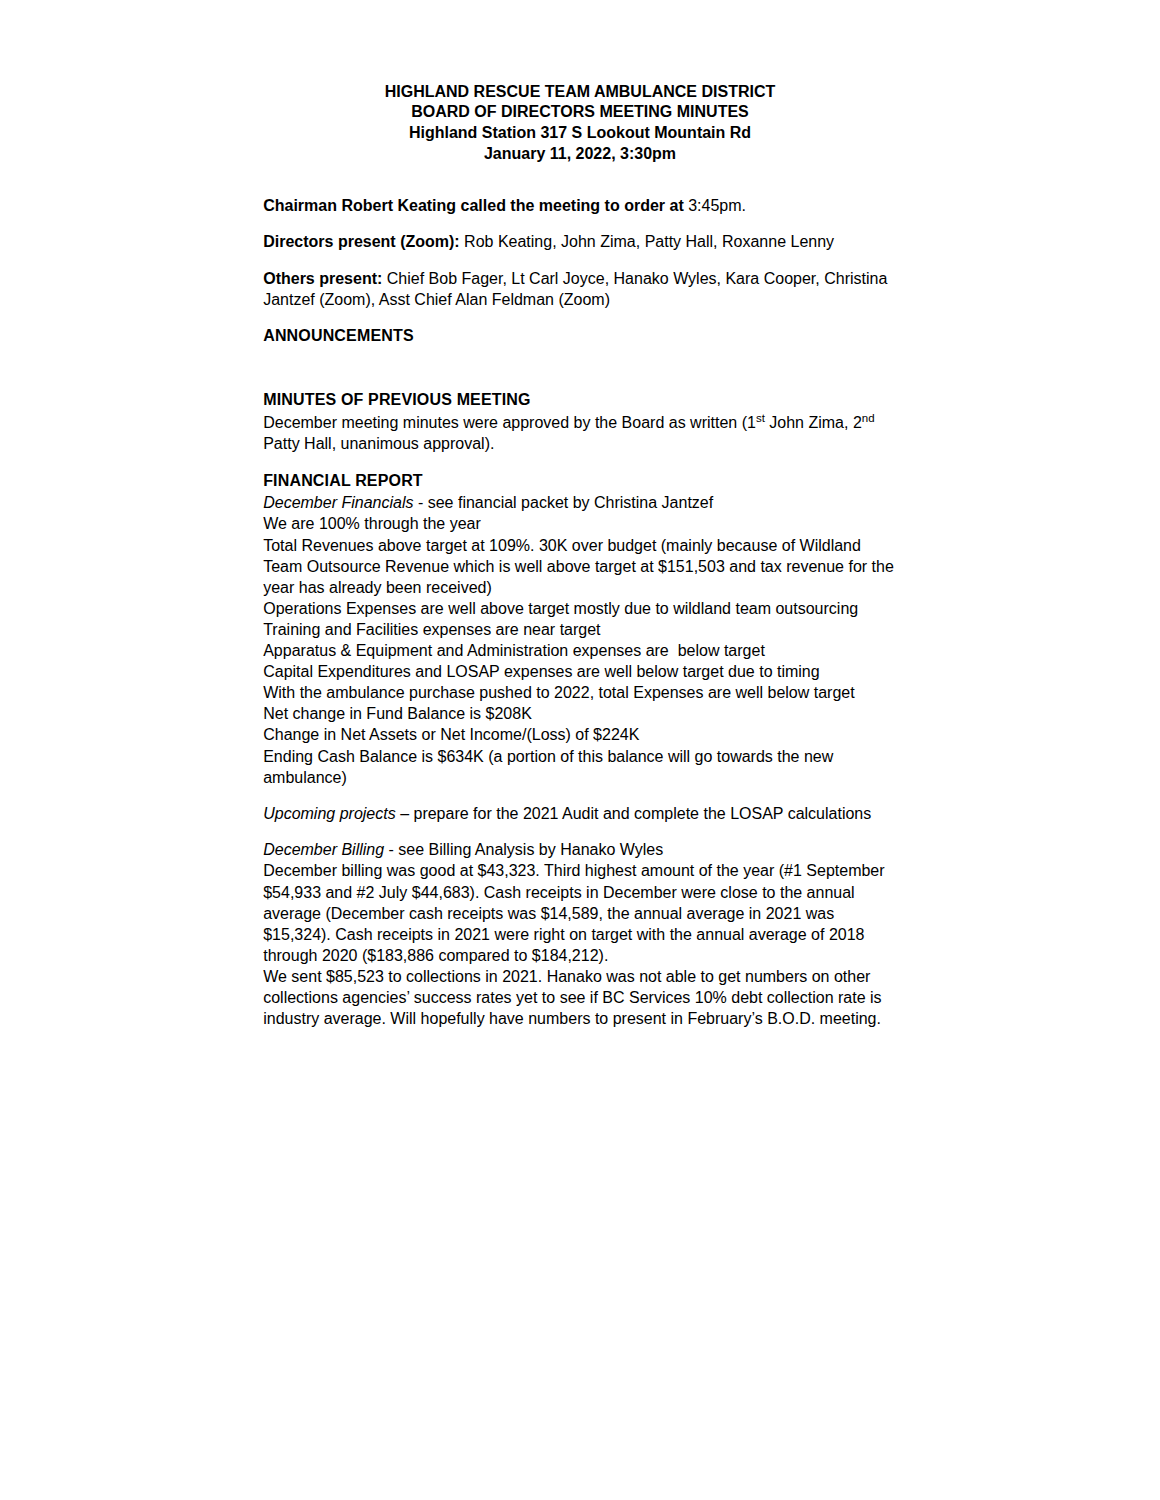HIGHLAND RESCUE TEAM AMBULANCE DISTRICT
BOARD OF DIRECTORS MEETING MINUTES
Highland Station 317 S Lookout Mountain Rd
January 11, 2022, 3:30pm
Chairman Robert Keating called the meeting to order at 3:45pm.
Directors present (Zoom): Rob Keating, John Zima, Patty Hall, Roxanne Lenny
Others present: Chief Bob Fager, Lt Carl Joyce, Hanako Wyles, Kara Cooper, Christina Jantzef (Zoom), Asst Chief Alan Feldman (Zoom)
ANNOUNCEMENTS
MINUTES OF PREVIOUS MEETING
December meeting minutes were approved by the Board as written (1st John Zima, 2nd Patty Hall, unanimous approval).
FINANCIAL REPORT
December Financials - see financial packet by Christina Jantzef
We are 100% through the year
Total Revenues above target at 109%. 30K over budget (mainly because of Wildland Team Outsource Revenue which is well above target at $151,503 and tax revenue for the year has already been received)
Operations Expenses are well above target mostly due to wildland team outsourcing
Training and Facilities expenses are near target
Apparatus & Equipment and Administration expenses are below target
Capital Expenditures and LOSAP expenses are well below target due to timing
With the ambulance purchase pushed to 2022, total Expenses are well below target
Net change in Fund Balance is $208K
Change in Net Assets or Net Income/(Loss) of $224K
Ending Cash Balance is $634K (a portion of this balance will go towards the new ambulance)
Upcoming projects – prepare for the 2021 Audit and complete the LOSAP calculations
December Billing - see Billing Analysis by Hanako Wyles
December billing was good at $43,323. Third highest amount of the year (#1 September $54,933 and #2 July $44,683). Cash receipts in December were close to the annual average (December cash receipts was $14,589, the annual average in 2021 was $15,324). Cash receipts in 2021 were right on target with the annual average of 2018 through 2020 ($183,886 compared to $184,212).
We sent $85,523 to collections in 2021. Hanako was not able to get numbers on other collections agencies’ success rates yet to see if BC Services 10% debt collection rate is industry average. Will hopefully have numbers to present in February’s B.O.D. meeting.